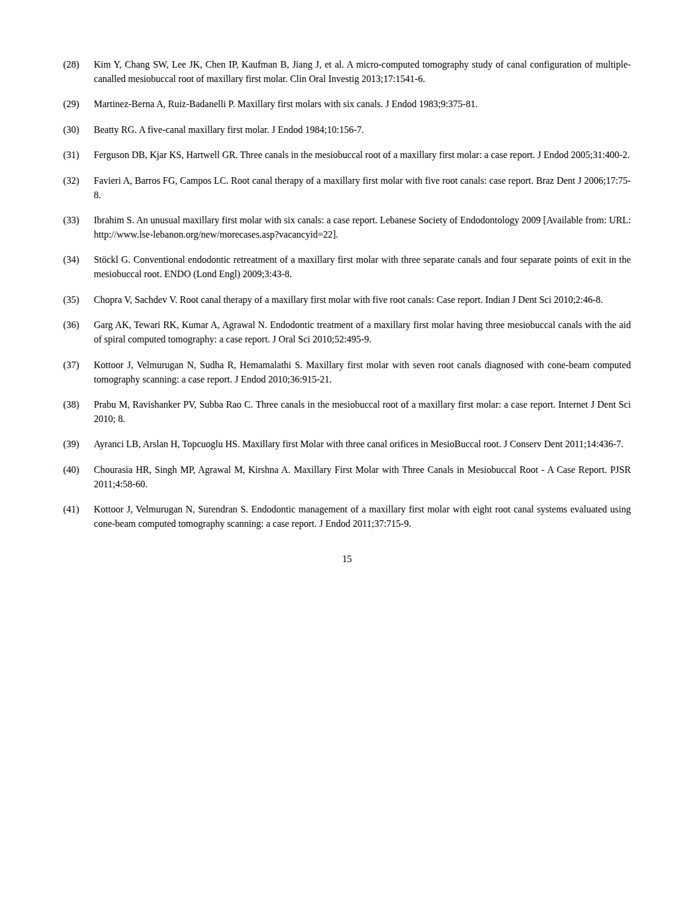(28) Kim Y, Chang SW, Lee JK, Chen IP, Kaufman B, Jiang J, et al. A micro-computed tomography study of canal configuration of multiple-canalled mesiobuccal root of maxillary first molar. Clin Oral Investig 2013;17:1541-6.
(29) Martinez-Berna A, Ruiz-Badanelli P. Maxillary first molars with six canals. J Endod 1983;9:375-81.
(30) Beatty RG. A five-canal maxillary first molar. J Endod 1984;10:156-7.
(31) Ferguson DB, Kjar KS, Hartwell GR. Three canals in the mesiobuccal root of a maxillary first molar: a case report. J Endod 2005;31:400-2.
(32) Favieri A, Barros FG, Campos LC. Root canal therapy of a maxillary first molar with five root canals: case report. Braz Dent J 2006;17:75-8.
(33) Ibrahim S. An unusual maxillary first molar with six canals: a case report. Lebanese Society of Endodontology 2009 [Available from: URL: http://www.lse-lebanon.org/new/morecases.asp?vacancyid=22].
(34) Stöckl G. Conventional endodontic retreatment of a maxillary first molar with three separate canals and four separate points of exit in the mesiobuccal root. ENDO (Lond Engl) 2009;3:43-8.
(35) Chopra V, Sachdev V. Root canal therapy of a maxillary first molar with five root canals: Case report. Indian J Dent Sci 2010;2:46-8.
(36) Garg AK, Tewari RK, Kumar A, Agrawal N. Endodontic treatment of a maxillary first molar having three mesiobuccal canals with the aid of spiral computed tomography: a case report. J Oral Sci 2010;52:495-9.
(37) Kottoor J, Velmurugan N, Sudha R, Hemamalathi S. Maxillary first molar with seven root canals diagnosed with cone-beam computed tomography scanning: a case report. J Endod 2010;36:915-21.
(38) Prabu M, Ravishanker PV, Subba Rao C. Three canals in the mesiobuccal root of a maxillary first molar: a case report. Internet J Dent Sci 2010; 8.
(39) Ayranci LB, Arslan H, Topcuoglu HS. Maxillary first Molar with three canal orifices in MesioBuccal root. J Conserv Dent 2011;14:436-7.
(40) Chourasia HR, Singh MP, Agrawal M, Kirshna A. Maxillary First Molar with Three Canals in Mesiobuccal Root - A Case Report. PJSR 2011;4:58-60.
(41) Kottoor J, Velmurugan N, Surendran S. Endodontic management of a maxillary first molar with eight root canal systems evaluated using cone-beam computed tomography scanning: a case report. J Endod 2011;37:715-9.
15